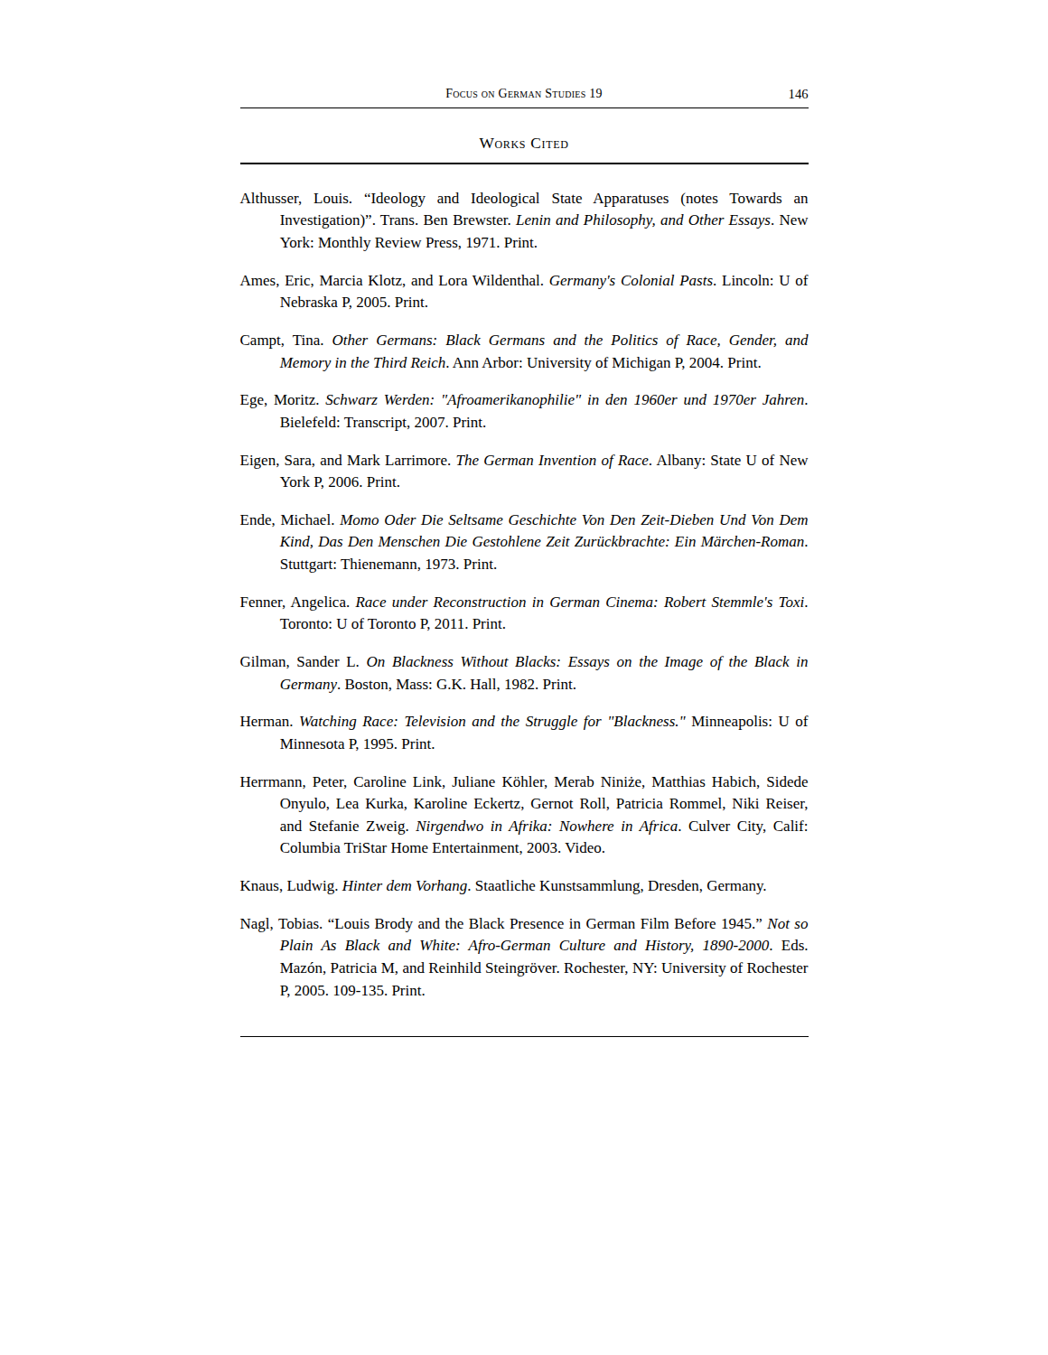Focus on German Studies 19 146
Works Cited
Althusser, Louis. “Ideology and Ideological State Apparatuses (notes Towards an Investigation)”. Trans. Ben Brewster. Lenin and Philosophy, and Other Essays. New York: Monthly Review Press, 1971. Print.
Ames, Eric, Marcia Klotz, and Lora Wildenthal. Germany's Colonial Pasts. Lincoln: U of Nebraska P, 2005. Print.
Campt, Tina. Other Germans: Black Germans and the Politics of Race, Gender, and Memory in the Third Reich. Ann Arbor: University of Michigan P, 2004. Print.
Ege, Moritz. Schwarz Werden: "Afroamerikanophilie" in den 1960er und 1970er Jahren. Bielefeld: Transcript, 2007. Print.
Eigen, Sara, and Mark Larrimore. The German Invention of Race. Albany: State U of New York P, 2006. Print.
Ende, Michael. Momo Oder Die Seltsame Geschichte Von Den Zeit-Dieben Und Von Dem Kind, Das Den Menschen Die Gestohlene Zeit Zurückbrachte: Ein Märchen-Roman. Stuttgart: Thienemann, 1973. Print.
Fenner, Angelica. Race under Reconstruction in German Cinema: Robert Stemmle's Toxi. Toronto: U of Toronto P, 2011. Print.
Gilman, Sander L. On Blackness Without Blacks: Essays on the Image of the Black in Germany. Boston, Mass: G.K. Hall, 1982. Print.
Herman. Watching Race: Television and the Struggle for "Blackness." Minneapolis: U of Minnesota P, 1995. Print.
Herrmann, Peter, Caroline Link, Juliane Köhler, Merab Niniże, Matthias Habich, Sidede Onyulo, Lea Kurka, Karoline Eckertz, Gernot Roll, Patricia Rommel, Niki Reiser, and Stefanie Zweig. Nirgendwo in Afrika: Nowhere in Africa. Culver City, Calif: Columbia TriStar Home Entertainment, 2003. Video.
Knaus, Ludwig. Hinter dem Vorhang. Staatliche Kunstsammlung, Dresden, Germany.
Nagl, Tobias. “Louis Brody and the Black Presence in German Film Before 1945.” Not so Plain As Black and White: Afro-German Culture and History, 1890-2000. Eds. Mazón, Patricia M, and Reinhild Steingröver. Rochester, NY: University of Rochester P, 2005. 109-135. Print.